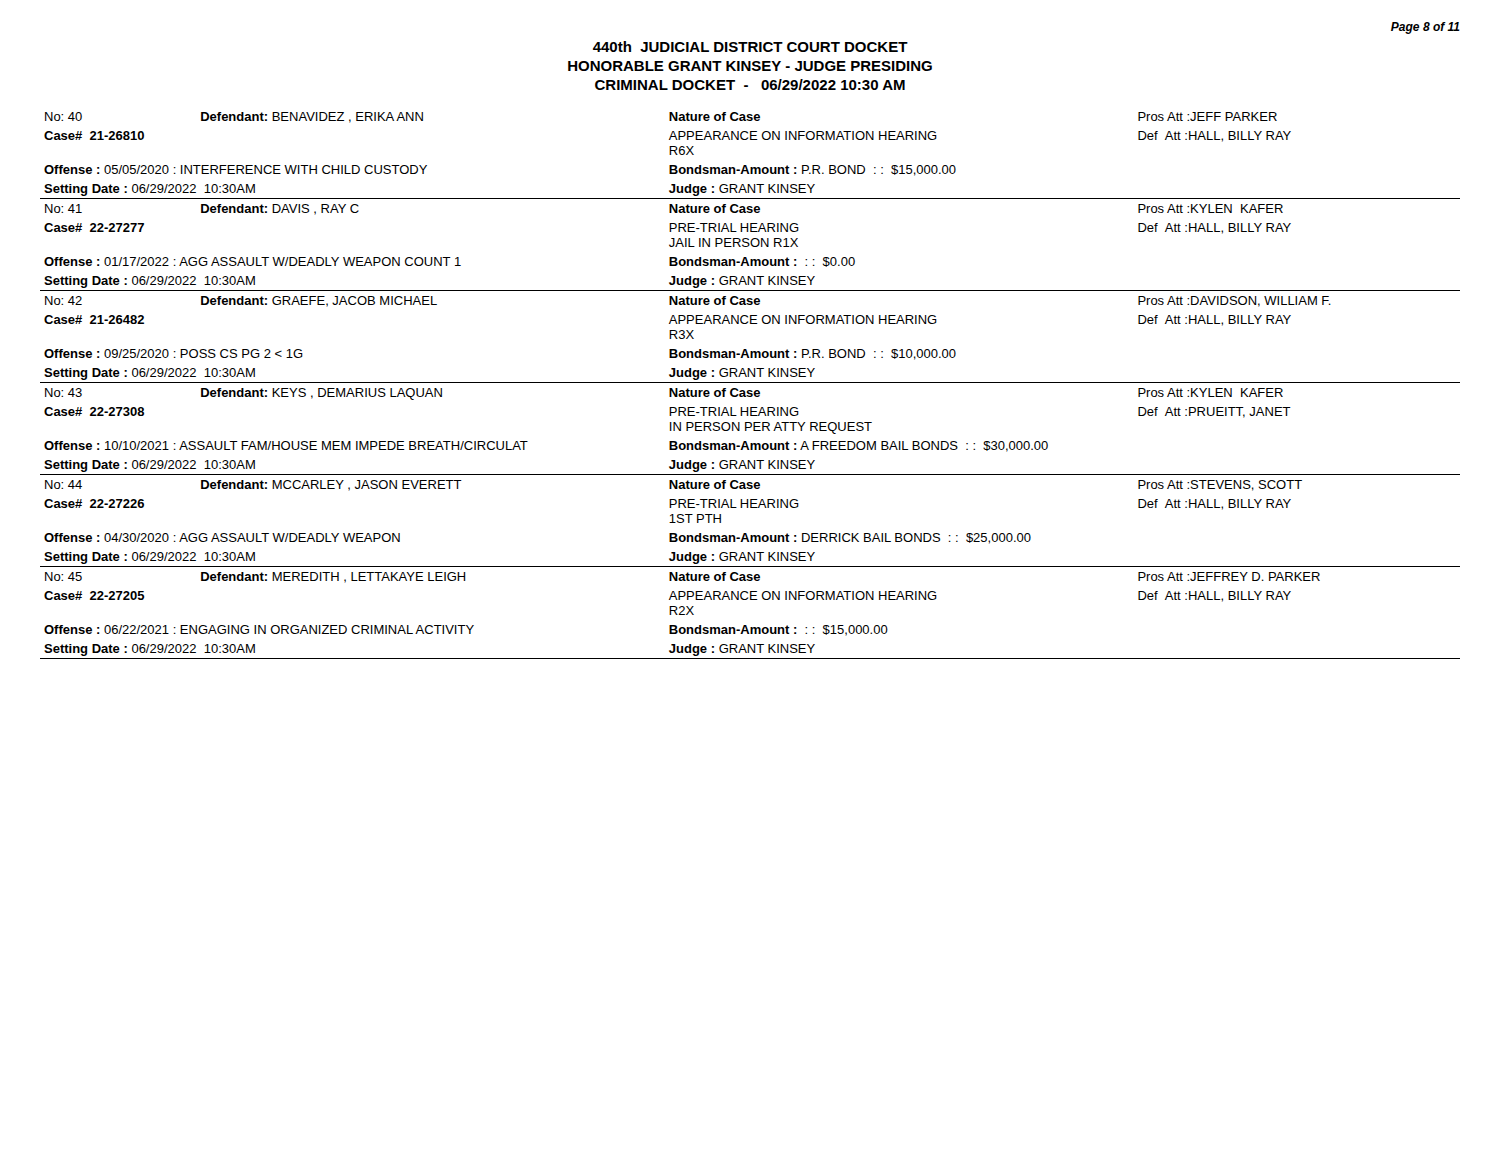Page 8 of 11
440th JUDICIAL DISTRICT COURT DOCKET
HONORABLE GRANT KINSEY - JUDGE PRESIDING
CRIMINAL DOCKET - 06/29/2022 10:30 AM
| No: 40 | Defendant: BENAVIDEZ , ERIKA ANN | Nature of Case | Pros Att :JEFF PARKER |
| Case# 21-26810 | | APPEARANCE ON INFORMATION HEARING R6X | Def Att :HALL, BILLY RAY |
| Offense : 05/05/2020 : INTERFERENCE WITH CHILD CUSTODY | Bondsman-Amount : P.R. BOND : : $15,000.00 |
| Setting Date : 06/29/2022 10:30AM | Judge : GRANT KINSEY |
| No: 41 | Defendant: DAVIS , RAY C | Nature of Case | Pros Att :KYLEN KAFER |
| Case# 22-27277 | | PRE-TRIAL HEARING JAIL IN PERSON R1X | Def Att :HALL, BILLY RAY |
| Offense : 01/17/2022 : AGG ASSAULT W/DEADLY WEAPON COUNT 1 | Bondsman-Amount : : : $0.00 |
| Setting Date : 06/29/2022 10:30AM | Judge : GRANT KINSEY |
| No: 42 | Defendant: GRAEFE, JACOB MICHAEL | Nature of Case | Pros Att :DAVIDSON, WILLIAM F. |
| Case# 21-26482 | | APPEARANCE ON INFORMATION HEARING R3X | Def Att :HALL, BILLY RAY |
| Offense : 09/25/2020 : POSS CS PG 2 < 1G | Bondsman-Amount : P.R. BOND : : $10,000.00 |
| Setting Date : 06/29/2022 10:30AM | Judge : GRANT KINSEY |
| No: 43 | Defendant: KEYS , DEMARIUS LAQUAN | Nature of Case | Pros Att :KYLEN KAFER |
| Case# 22-27308 | | PRE-TRIAL HEARING IN PERSON PER ATTY REQUEST | Def Att :PRUEITT, JANET |
| Offense : 10/10/2021 : ASSAULT FAM/HOUSE MEM IMPEDE BREATH/CIRCULAT | Bondsman-Amount : A FREEDOM BAIL BONDS : : $30,000.00 |
| Setting Date : 06/29/2022 10:30AM | Judge : GRANT KINSEY |
| No: 44 | Defendant: MCCARLEY , JASON EVERETT | Nature of Case | Pros Att :STEVENS, SCOTT |
| Case# 22-27226 | | PRE-TRIAL HEARING 1ST PTH | Def Att :HALL, BILLY RAY |
| Offense : 04/30/2020 : AGG ASSAULT W/DEADLY WEAPON | Bondsman-Amount : DERRICK BAIL BONDS : : $25,000.00 |
| Setting Date : 06/29/2022 10:30AM | Judge : GRANT KINSEY |
| No: 45 | Defendant: MEREDITH , LETTAKAYE LEIGH | Nature of Case | Pros Att :JEFFREY D. PARKER |
| Case# 22-27205 | | APPEARANCE ON INFORMATION HEARING R2X | Def Att :HALL, BILLY RAY |
| Offense : 06/22/2021 : ENGAGING IN ORGANIZED CRIMINAL ACTIVITY | Bondsman-Amount : : : $15,000.00 |
| Setting Date : 06/29/2022 10:30AM | Judge : GRANT KINSEY |